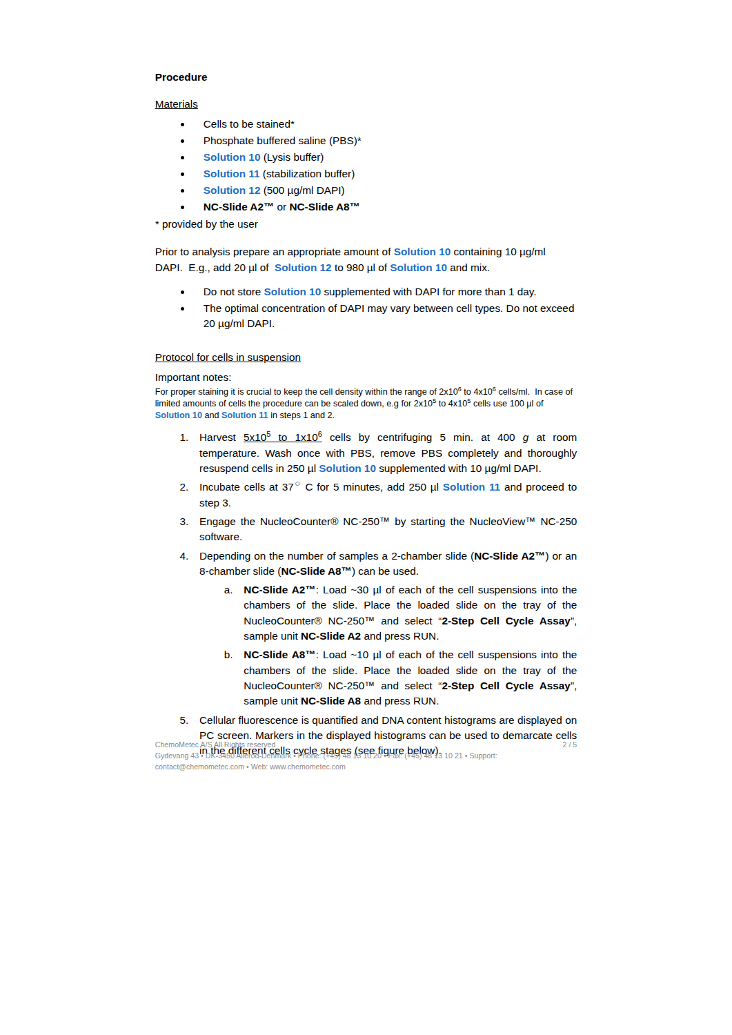Procedure
Materials
Cells to be stained*
Phosphate buffered saline (PBS)*
Solution 10 (Lysis buffer)
Solution 11 (stabilization buffer)
Solution 12 (500 µg/ml DAPI)
NC-Slide A2™ or NC-Slide A8™
* provided by the user
Prior to analysis prepare an appropriate amount of Solution 10 containing 10 µg/ml DAPI. E.g., add 20 µl of Solution 12 to 980 µl of Solution 10 and mix.
Do not store Solution 10 supplemented with DAPI for more than 1 day.
The optimal concentration of DAPI may vary between cell types. Do not exceed 20 µg/ml DAPI.
Protocol for cells in suspension
Important notes:
For proper staining it is crucial to keep the cell density within the range of 2x106 to 4x106 cells/ml. In case of limited amounts of cells the procedure can be scaled down, e.g for 2x105 to 4x105 cells use 100 µl of Solution 10 and Solution 11 in steps 1 and 2.
Harvest 5x105 to 1x106 cells by centrifuging 5 min. at 400 g at room temperature. Wash once with PBS, remove PBS completely and thoroughly resuspend cells in 250 µl Solution 10 supplemented with 10 µg/ml DAPI.
Incubate cells at 37○ C for 5 minutes, add 250 µl Solution 11 and proceed to step 3.
Engage the NucleoCounter® NC-250™ by starting the NucleoView™ NC-250 software.
Depending on the number of samples a 2-chamber slide (NC-Slide A2™) or an 8-chamber slide (NC-Slide A8™) can be used.
NC-Slide A2™: Load ~30 µl of each of the cell suspensions into the chambers of the slide. Place the loaded slide on the tray of the NucleoCounter® NC-250™ and select “2-Step Cell Cycle Assay”, sample unit NC-Slide A2 and press RUN.
NC-Slide A8™: Load ~10 µl of each of the cell suspensions into the chambers of the slide. Place the loaded slide on the tray of the NucleoCounter® NC-250™ and select “2-Step Cell Cycle Assay”, sample unit NC-Slide A8 and press RUN.
Cellular fluorescence is quantified and DNA content histograms are displayed on PC screen. Markers in the displayed histograms can be used to demarcate cells in the different cells cycle stages (see figure below).
ChemoMetec A/S All Rights reserved 2 / 5
Gydevang 43 • DK-3450 Allerod-Denmark • Phone: (+45) 48 13 10 20 • Fax: (+45) 48 13 10 21 • Support: contact@chemometec.com • Web: www.chemometec.com